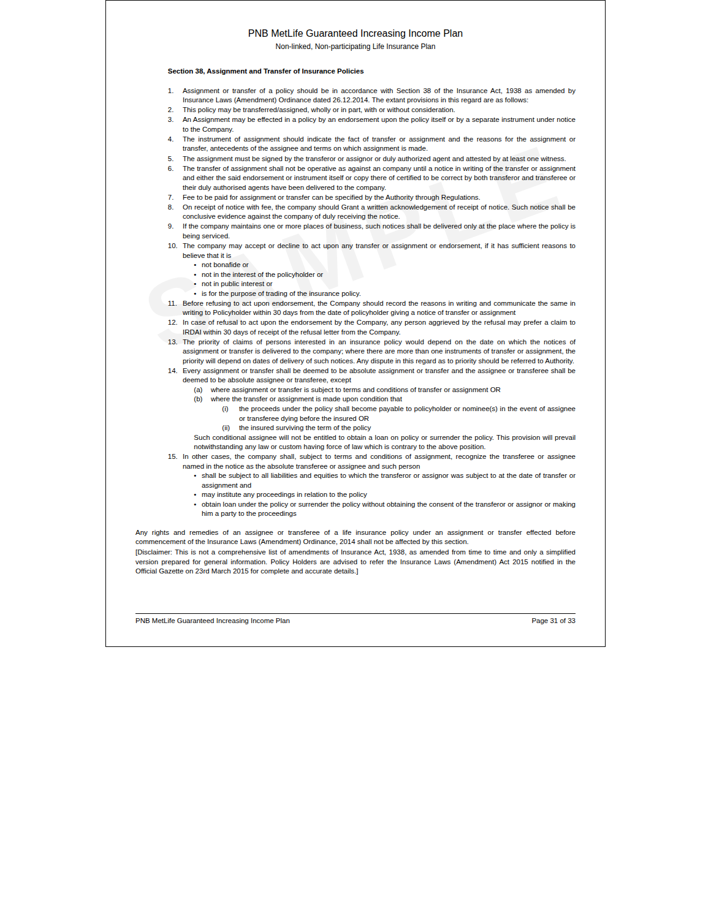SAMPLE
PNB MetLife Guaranteed Increasing Income Plan
Non-linked, Non-participating Life Insurance Plan
Section 38, Assignment and Transfer of Insurance Policies
Assignment or transfer of a policy should be in accordance with Section 38 of the Insurance Act, 1938 as amended by Insurance Laws (Amendment) Ordinance dated 26.12.2014. The extant provisions in this regard are as follows:
This policy may be transferred/assigned, wholly or in part, with or without consideration.
An Assignment may be effected in a policy by an endorsement upon the policy itself or by a separate instrument under notice to the Company.
The instrument of assignment should indicate the fact of transfer or assignment and the reasons for the assignment or transfer, antecedents of the assignee and terms on which assignment is made.
The assignment must be signed by the transferor or assignor or duly authorized agent and attested by at least one witness.
The transfer of assignment shall not be operative as against an company until a notice in writing of the transfer or assignment and either the said endorsement or instrument itself or copy there of certified to be correct by both transferor and transferee or their duly authorised agents have been delivered to the company.
Fee to be paid for assignment or transfer can be specified by the Authority through Regulations.
On receipt of notice with fee, the company should Grant a written acknowledgement of receipt of notice. Such notice shall be conclusive evidence against the company of duly receiving the notice.
If the company maintains one or more places of business, such notices shall be delivered only at the place where the policy is being serviced.
The company may accept or decline to act upon any transfer or assignment or endorsement, if it has sufficient reasons to believe that it is
not bonafide or
not in the interest of the policyholder or
not in public interest or
is for the purpose of trading of the insurance policy.
Before refusing to act upon endorsement, the Company should record the reasons in writing and communicate the same in writing to Policyholder within 30 days from the date of policyholder giving a notice of transfer or assignment
In case of refusal to act upon the endorsement by the Company, any person aggrieved by the refusal may prefer a claim to IRDAI within 30 days of receipt of the refusal letter from the Company.
The priority of claims of persons interested in an insurance policy would depend on the date on which the notices of assignment or transfer is delivered to the company; where there are more than one instruments of transfer or assignment, the priority will depend on dates of delivery of such notices. Any dispute in this regard as to priority should be referred to Authority.
Every assignment or transfer shall be deemed to be absolute assignment or transfer and the assignee or transferee shall be deemed to be absolute assignee or transferee, except
where assignment or transfer is subject to terms and conditions of transfer or assignment OR
where the transfer or assignment is made upon condition that
the proceeds under the policy shall become payable to policyholder or nominee(s) in the event of assignee or transferee dying before the insured OR
the insured surviving the term of the policy
Such conditional assignee will not be entitled to obtain a loan on policy or surrender the policy. This provision will prevail notwithstanding any law or custom having force of law which is contrary to the above position.
In other cases, the company shall, subject to terms and conditions of assignment, recognize the transferee or assignee named in the notice as the absolute transferee or assignee and such person
shall be subject to all liabilities and equities to which the transferor or assignor was subject to at the date of transfer or assignment and
may institute any proceedings in relation to the policy
obtain loan under the policy or surrender the policy without obtaining the consent of the transferor or assignor or making him a party to the proceedings
Any rights and remedies of an assignee or transferee of a life insurance policy under an assignment or transfer effected before commencement of the Insurance Laws (Amendment) Ordinance, 2014 shall not be affected by this section.
[Disclaimer: This is not a comprehensive list of amendments of Insurance Act, 1938, as amended from time to time and only a simplified version prepared for general information. Policy Holders are advised to refer the Insurance Laws (Amendment) Act 2015 notified in the Official Gazette on 23rd March 2015 for complete and accurate details.]
PNB MetLife Guaranteed Increasing Income Plan Page 31 of 33